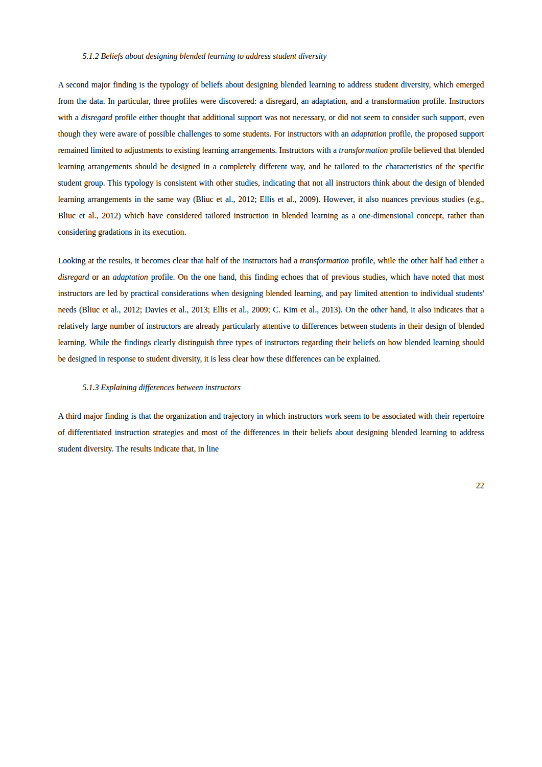5.1.2 Beliefs about designing blended learning to address student diversity
A second major finding is the typology of beliefs about designing blended learning to address student diversity, which emerged from the data. In particular, three profiles were discovered: a disregard, an adaptation, and a transformation profile. Instructors with a disregard profile either thought that additional support was not necessary, or did not seem to consider such support, even though they were aware of possible challenges to some students. For instructors with an adaptation profile, the proposed support remained limited to adjustments to existing learning arrangements. Instructors with a transformation profile believed that blended learning arrangements should be designed in a completely different way, and be tailored to the characteristics of the specific student group. This typology is consistent with other studies, indicating that not all instructors think about the design of blended learning arrangements in the same way (Bliuc et al., 2012; Ellis et al., 2009). However, it also nuances previous studies (e.g., Bliuc et al., 2012) which have considered tailored instruction in blended learning as a one-dimensional concept, rather than considering gradations in its execution.
Looking at the results, it becomes clear that half of the instructors had a transformation profile, while the other half had either a disregard or an adaptation profile. On the one hand, this finding echoes that of previous studies, which have noted that most instructors are led by practical considerations when designing blended learning, and pay limited attention to individual students' needs (Bliuc et al., 2012; Davies et al., 2013; Ellis et al., 2009; C. Kim et al., 2013). On the other hand, it also indicates that a relatively large number of instructors are already particularly attentive to differences between students in their design of blended learning. While the findings clearly distinguish three types of instructors regarding their beliefs on how blended learning should be designed in response to student diversity, it is less clear how these differences can be explained.
5.1.3 Explaining differences between instructors
A third major finding is that the organization and trajectory in which instructors work seem to be associated with their repertoire of differentiated instruction strategies and most of the differences in their beliefs about designing blended learning to address student diversity. The results indicate that, in line
22